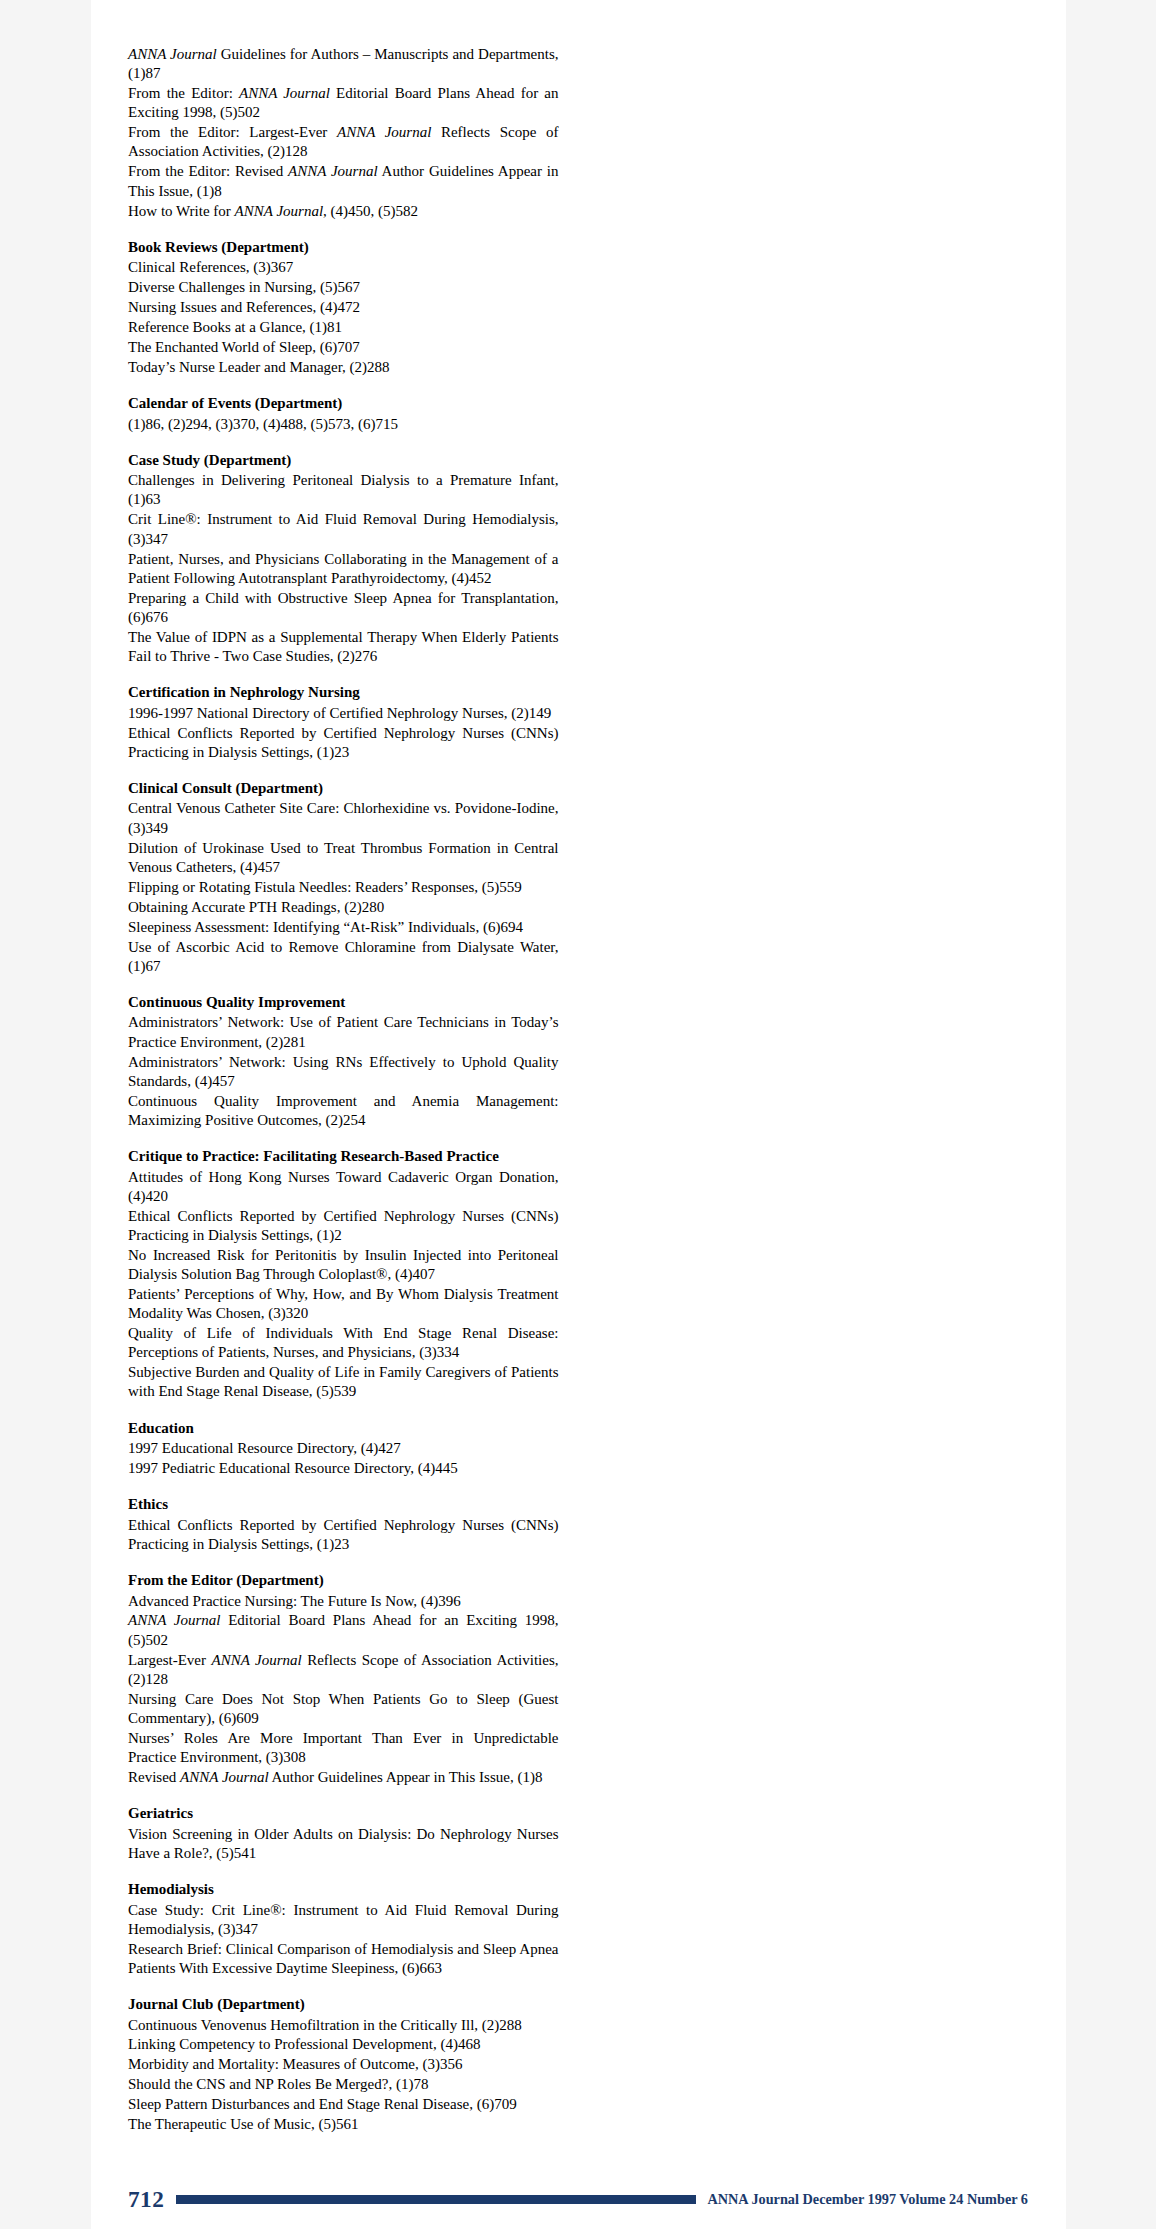ANNA Journal Guidelines for Authors – Manuscripts and Departments, (1)87
From the Editor: ANNA Journal Editorial Board Plans Ahead for an Exciting 1998, (5)502
From the Editor: Largest-Ever ANNA Journal Reflects Scope of Association Activities, (2)128
From the Editor: Revised ANNA Journal Author Guidelines Appear in This Issue, (1)8
How to Write for ANNA Journal, (4)450, (5)582
Book Reviews (Department)
Clinical References, (3)367
Diverse Challenges in Nursing, (5)567
Nursing Issues and References, (4)472
Reference Books at a Glance, (1)81
The Enchanted World of Sleep, (6)707
Today’s Nurse Leader and Manager, (2)288
Calendar of Events (Department)
(1)86, (2)294, (3)370, (4)488, (5)573, (6)715
Case Study (Department)
Challenges in Delivering Peritoneal Dialysis to a Premature Infant, (1)63
Crit Line®: Instrument to Aid Fluid Removal During Hemodialysis, (3)347
Patient, Nurses, and Physicians Collaborating in the Management of a Patient Following Autotransplant Parathyroidectomy, (4)452
Preparing a Child with Obstructive Sleep Apnea for Transplantation, (6)676
The Value of IDPN as a Supplemental Therapy When Elderly Patients Fail to Thrive - Two Case Studies, (2)276
Certification in Nephrology Nursing
1996-1997 National Directory of Certified Nephrology Nurses, (2)149
Ethical Conflicts Reported by Certified Nephrology Nurses (CNNs) Practicing in Dialysis Settings, (1)23
Clinical Consult (Department)
Central Venous Catheter Site Care: Chlorhexidine vs. Povidone-Iodine, (3)349
Dilution of Urokinase Used to Treat Thrombus Formation in Central Venous Catheters, (4)457
Flipping or Rotating Fistula Needles: Readers’ Responses, (5)559
Obtaining Accurate PTH Readings, (2)280
Sleepiness Assessment: Identifying “At-Risk” Individuals, (6)694
Use of Ascorbic Acid to Remove Chloramine from Dialysate Water, (1)67
Continuous Quality Improvement
Administrators’ Network: Use of Patient Care Technicians in Today’s Practice Environment, (2)281
Administrators’ Network: Using RNs Effectively to Uphold Quality Standards, (4)457
Continuous Quality Improvement and Anemia Management: Maximizing Positive Outcomes, (2)254
Critique to Practice: Facilitating Research-Based Practice
Attitudes of Hong Kong Nurses Toward Cadaveric Organ Donation, (4)420
Ethical Conflicts Reported by Certified Nephrology Nurses (CNNs) Practicing in Dialysis Settings, (1)2
No Increased Risk for Peritonitis by Insulin Injected into Peritoneal Dialysis Solution Bag Through Coloplast®, (4)407
Patients’ Perceptions of Why, How, and By Whom Dialysis Treatment Modality Was Chosen, (3)320
Quality of Life of Individuals With End Stage Renal Disease: Perceptions of Patients, Nurses, and Physicians, (3)334
Subjective Burden and Quality of Life in Family Caregivers of Patients with End Stage Renal Disease, (5)539
Education
1997 Educational Resource Directory, (4)427
1997 Pediatric Educational Resource Directory, (4)445
Ethics
Ethical Conflicts Reported by Certified Nephrology Nurses (CNNs) Practicing in Dialysis Settings, (1)23
From the Editor (Department)
Advanced Practice Nursing: The Future Is Now, (4)396
ANNA Journal Editorial Board Plans Ahead for an Exciting 1998, (5)502
Largest-Ever ANNA Journal Reflects Scope of Association Activities, (2)128
Nursing Care Does Not Stop When Patients Go to Sleep (Guest Commentary), (6)609
Nurses’ Roles Are More Important Than Ever in Unpredictable Practice Environment, (3)308
Revised ANNA Journal Author Guidelines Appear in This Issue, (1)8
Geriatrics
Vision Screening in Older Adults on Dialysis: Do Nephrology Nurses Have a Role?, (5)541
Hemodialysis
Case Study: Crit Line®: Instrument to Aid Fluid Removal During Hemodialysis, (3)347
Research Brief: Clinical Comparison of Hemodialysis and Sleep Apnea Patients With Excessive Daytime Sleepiness, (6)663
Journal Club (Department)
Continuous Venovenus Hemofiltration in the Critically Ill, (2)288
Linking Competency to Professional Development, (4)468
Morbidity and Mortality: Measures of Outcome, (3)356
Should the CNS and NP Roles Be Merged?, (1)78
Sleep Pattern Disturbances and End Stage Renal Disease, (6)709
The Therapeutic Use of Music, (5)561
712 ANNA Journal December 1997 Volume 24 Number 6